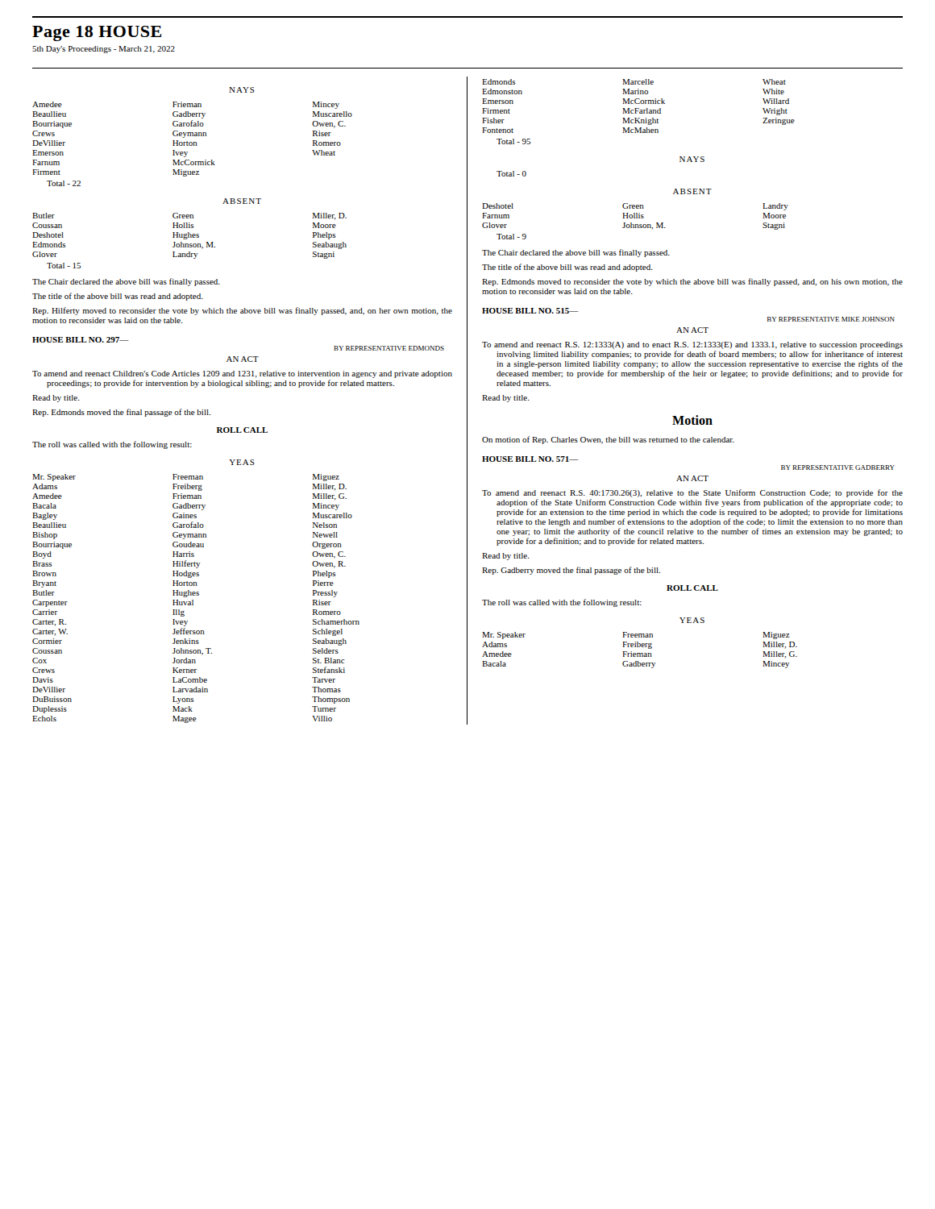Page 18 HOUSE
5th Day's Proceedings - March 21, 2022
NAYS
| Amedee | Frieman | Mincey |
| Beaullieu | Gadberry | Muscarello |
| Bourriaque | Garofalo | Owen, C. |
| Crews | Geymann | Riser |
| DeVillier | Horton | Romero |
| Emerson | Ivey | Wheat |
| Farnum | McCormick | |
| Firment | Miguez | |
Total - 22
ABSENT
| Butler | Green | Miller, D. |
| Coussan | Hollis | Moore |
| Deshotel | Hughes | Phelps |
| Edmonds | Johnson, M. | Seabaugh |
| Glover | Landry | Stagni |
Total - 15
The Chair declared the above bill was finally passed.
The title of the above bill was read and adopted.
Rep. Hilferty moved to reconsider the vote by which the above bill was finally passed, and, on her own motion, the motion to reconsider was laid on the table.
HOUSE BILL NO. 297—
BY REPRESENTATIVE EDMONDS
AN ACT
To amend and reenact Children's Code Articles 1209 and 1231, relative to intervention in agency and private adoption proceedings; to provide for intervention by a biological sibling; and to provide for related matters.
Read by title.
Rep. Edmonds moved the final passage of the bill.
ROLL CALL
The roll was called with the following result:
YEAS
| Mr. Speaker | Freeman | Miguez |
| Adams | Freiberg | Miller, D. |
| Amedee | Frieman | Miller, G. |
| Bacala | Gadberry | Mincey |
| Bagley | Gaines | Muscarello |
| Beaullieu | Garofalo | Nelson |
| Bishop | Geymann | Newell |
| Bourriaque | Goudeau | Orgeron |
| Boyd | Harris | Owen, C. |
| Brass | Hilferty | Owen, R. |
| Brown | Hodges | Phelps |
| Bryant | Horton | Pierre |
| Butler | Hughes | Pressly |
| Carpenter | Huval | Riser |
| Carrier | Illg | Romero |
| Carter, R. | Ivey | Schamerhorn |
| Carter, W. | Jefferson | Schlegel |
| Cormier | Jenkins | Seabaugh |
| Coussan | Johnson, T. | Selders |
| Cox | Jordan | St. Blanc |
| Crews | Kerner | Stefanski |
| Davis | LaCombe | Tarver |
| DeVillier | Larvadain | Thomas |
| DuBuisson | Lyons | Thompson |
| Duplessis | Mack | Turner |
| Echols | Magee | Villio |
| Edmonds | Marcelle | Wheat |
| Edmonston | Marino | White |
| Emerson | McCormick | Willard |
| Firment | McFarland | Wright |
| Fisher | McKnight | Zeringue |
| Fontenot | McMahen | |
Total - 95
NAYS
Total - 0
ABSENT
| Deshotel | Green | Landry |
| Farnum | Hollis | Moore |
| Glover | Johnson, M. | Stagni |
Total - 9
The Chair declared the above bill was finally passed.
The title of the above bill was read and adopted.
Rep. Edmonds moved to reconsider the vote by which the above bill was finally passed, and, on his own motion, the motion to reconsider was laid on the table.
HOUSE BILL NO. 515—
BY REPRESENTATIVE MIKE JOHNSON
AN ACT
To amend and reenact R.S. 12:1333(A) and to enact R.S. 12:1333(E) and 1333.1, relative to succession proceedings involving limited liability companies; to provide for death of board members; to allow for inheritance of interest in a single-person limited liability company; to allow the succession representative to exercise the rights of the deceased member; to provide for membership of the heir or legatee; to provide definitions; and to provide for related matters.
Read by title.
Motion
On motion of Rep. Charles Owen, the bill was returned to the calendar.
HOUSE BILL NO. 571—
BY REPRESENTATIVE GADBERRY
AN ACT
To amend and reenact R.S. 40:1730.26(3), relative to the State Uniform Construction Code; to provide for the adoption of the State Uniform Construction Code within five years from publication of the appropriate code; to provide for an extension to the time period in which the code is required to be adopted; to provide for limitations relative to the length and number of extensions to the adoption of the code; to limit the extension to no more than one year; to limit the authority of the council relative to the number of times an extension may be granted; to provide for a definition; and to provide for related matters.
Read by title.
Rep. Gadberry moved the final passage of the bill.
ROLL CALL
The roll was called with the following result:
YEAS
| Mr. Speaker | Freeman | Miguez |
| Adams | Freiberg | Miller, D. |
| Amedee | Frieman | Miller, G. |
| Bacala | Gadberry | Mincey |